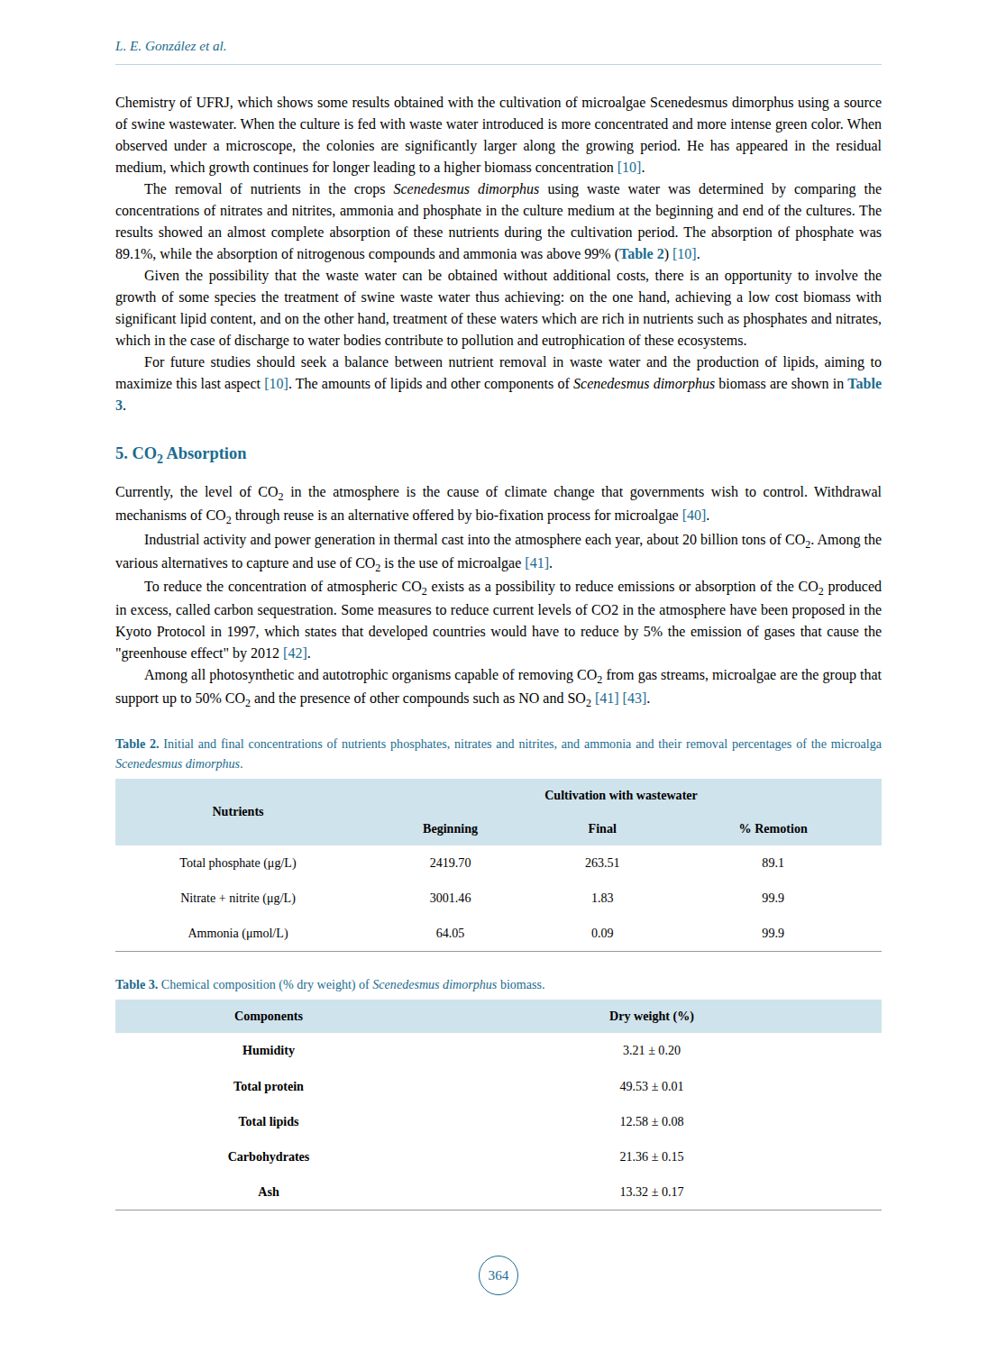L. E. González et al.
Chemistry of UFRJ, which shows some results obtained with the cultivation of microalgae Scenedesmus dimorphus using a source of swine wastewater. When the culture is fed with waste water introduced is more concentrated and more intense green color. When observed under a microscope, the colonies are significantly larger along the growing period. He has appeared in the residual medium, which growth continues for longer leading to a higher biomass concentration [10].
The removal of nutrients in the crops Scenedesmus dimorphus using waste water was determined by comparing the concentrations of nitrates and nitrites, ammonia and phosphate in the culture medium at the beginning and end of the cultures. The results showed an almost complete absorption of these nutrients during the cultivation period. The absorption of phosphate was 89.1%, while the absorption of nitrogenous compounds and ammonia was above 99% (Table 2) [10].
Given the possibility that the waste water can be obtained without additional costs, there is an opportunity to involve the growth of some species the treatment of swine waste water thus achieving: on the one hand, achieving a low cost biomass with significant lipid content, and on the other hand, treatment of these waters which are rich in nutrients such as phosphates and nitrates, which in the case of discharge to water bodies contribute to pollution and eutrophication of these ecosystems.
For future studies should seek a balance between nutrient removal in waste water and the production of lipids, aiming to maximize this last aspect [10]. The amounts of lipids and other components of Scenedesmus dimorphus biomass are shown in Table 3.
5. CO2 Absorption
Currently, the level of CO2 in the atmosphere is the cause of climate change that governments wish to control. Withdrawal mechanisms of CO2 through reuse is an alternative offered by bio-fixation process for microalgae [40].
Industrial activity and power generation in thermal cast into the atmosphere each year, about 20 billion tons of CO2. Among the various alternatives to capture and use of CO2 is the use of microalgae [41].
To reduce the concentration of atmospheric CO2 exists as a possibility to reduce emissions or absorption of the CO2 produced in excess, called carbon sequestration. Some measures to reduce current levels of CO2 in the atmosphere have been proposed in the Kyoto Protocol in 1997, which states that developed countries would have to reduce by 5% the emission of gases that cause the "greenhouse effect" by 2012 [42].
Among all photosynthetic and autotrophic organisms capable of removing CO2 from gas streams, microalgae are the group that support up to 50% CO2 and the presence of other compounds such as NO and SO2 [41] [43].
Table 2. Initial and final concentrations of nutrients phosphates, nitrates and nitrites, and ammonia and their removal percentages of the microalga Scenedesmus dimorphus.
| Nutrients | Cultivation with wastewater |
| --- | --- |
| Beginning | Final | % Remotion |
| Total phosphate (μg/L) | 2419.70 | 263.51 | 89.1 |
| Nitrate + nitrite (μg/L) | 3001.46 | 1.83 | 99.9 |
| Ammonia (μmol/L) | 64.05 | 0.09 | 99.9 |
Table 3. Chemical composition (% dry weight) of Scenedesmus dimorphus biomass.
| Components | Dry weight (%) |
| --- | --- |
| Humidity | 3.21 ± 0.20 |
| Total protein | 49.53 ± 0.01 |
| Total lipids | 12.58 ± 0.08 |
| Carbohydrates | 21.36 ± 0.15 |
| Ash | 13.32 ± 0.17 |
364